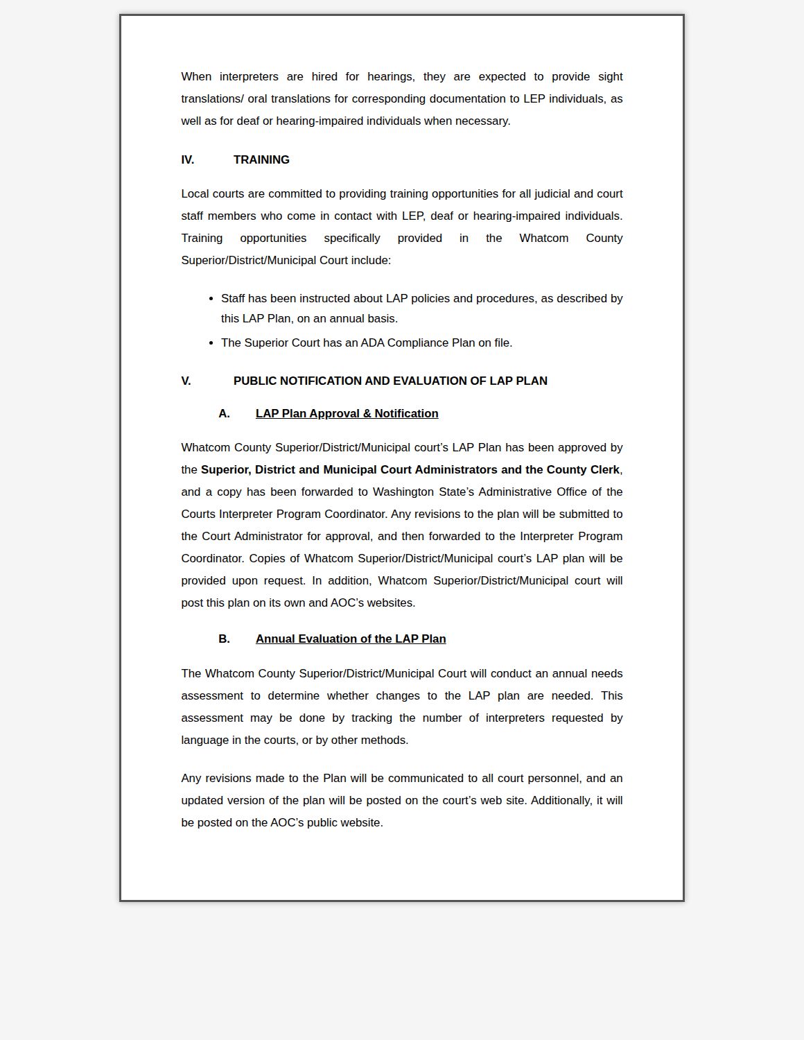When interpreters are hired for hearings, they are expected to provide sight translations/ oral translations for corresponding documentation to LEP individuals, as well as for deaf or hearing-impaired individuals when necessary.
IV. TRAINING
Local courts are committed to providing training opportunities for all judicial and court staff members who come in contact with LEP, deaf or hearing-impaired individuals. Training opportunities specifically provided in the Whatcom County Superior/District/Municipal Court include:
Staff has been instructed about LAP policies and procedures, as described by this LAP Plan, on an annual basis.
The Superior Court has an ADA Compliance Plan on file.
V. PUBLIC NOTIFICATION AND EVALUATION OF LAP PLAN
A. LAP Plan Approval & Notification
Whatcom County Superior/District/Municipal court’s LAP Plan has been approved by the Superior, District and Municipal Court Administrators and the County Clerk, and a copy has been forwarded to Washington State’s Administrative Office of the Courts Interpreter Program Coordinator. Any revisions to the plan will be submitted to the Court Administrator for approval, and then forwarded to the Interpreter Program Coordinator. Copies of Whatcom Superior/District/Municipal court’s LAP plan will be provided upon request. In addition, Whatcom Superior/District/Municipal court will post this plan on its own and AOC’s websites.
B. Annual Evaluation of the LAP Plan
The Whatcom County Superior/District/Municipal Court will conduct an annual needs assessment to determine whether changes to the LAP plan are needed. This assessment may be done by tracking the number of interpreters requested by language in the courts, or by other methods.
Any revisions made to the Plan will be communicated to all court personnel, and an updated version of the plan will be posted on the court’s web site. Additionally, it will be posted on the AOC’s public website.